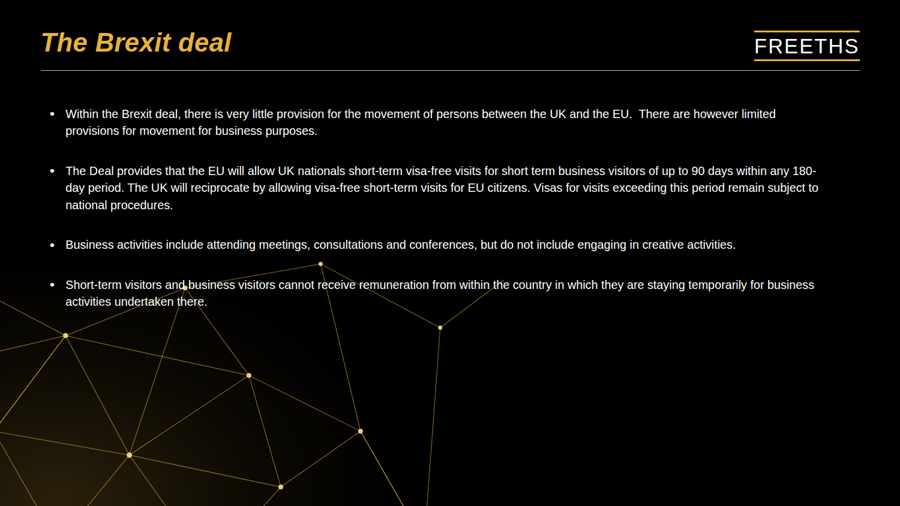The Brexit deal
FREETHS
Within the Brexit deal, there is very little provision for the movement of persons between the UK and the EU. There are however limited provisions for movement for business purposes.
The Deal provides that the EU will allow UK nationals short-term visa-free visits for short term business visitors of up to 90 days within any 180-day period. The UK will reciprocate by allowing visa-free short-term visits for EU citizens. Visas for visits exceeding this period remain subject to national procedures.
Business activities include attending meetings, consultations and conferences, but do not include engaging in creative activities.
Short-term visitors and business visitors cannot receive remuneration from within the country in which they are staying temporarily for business activities undertaken there.